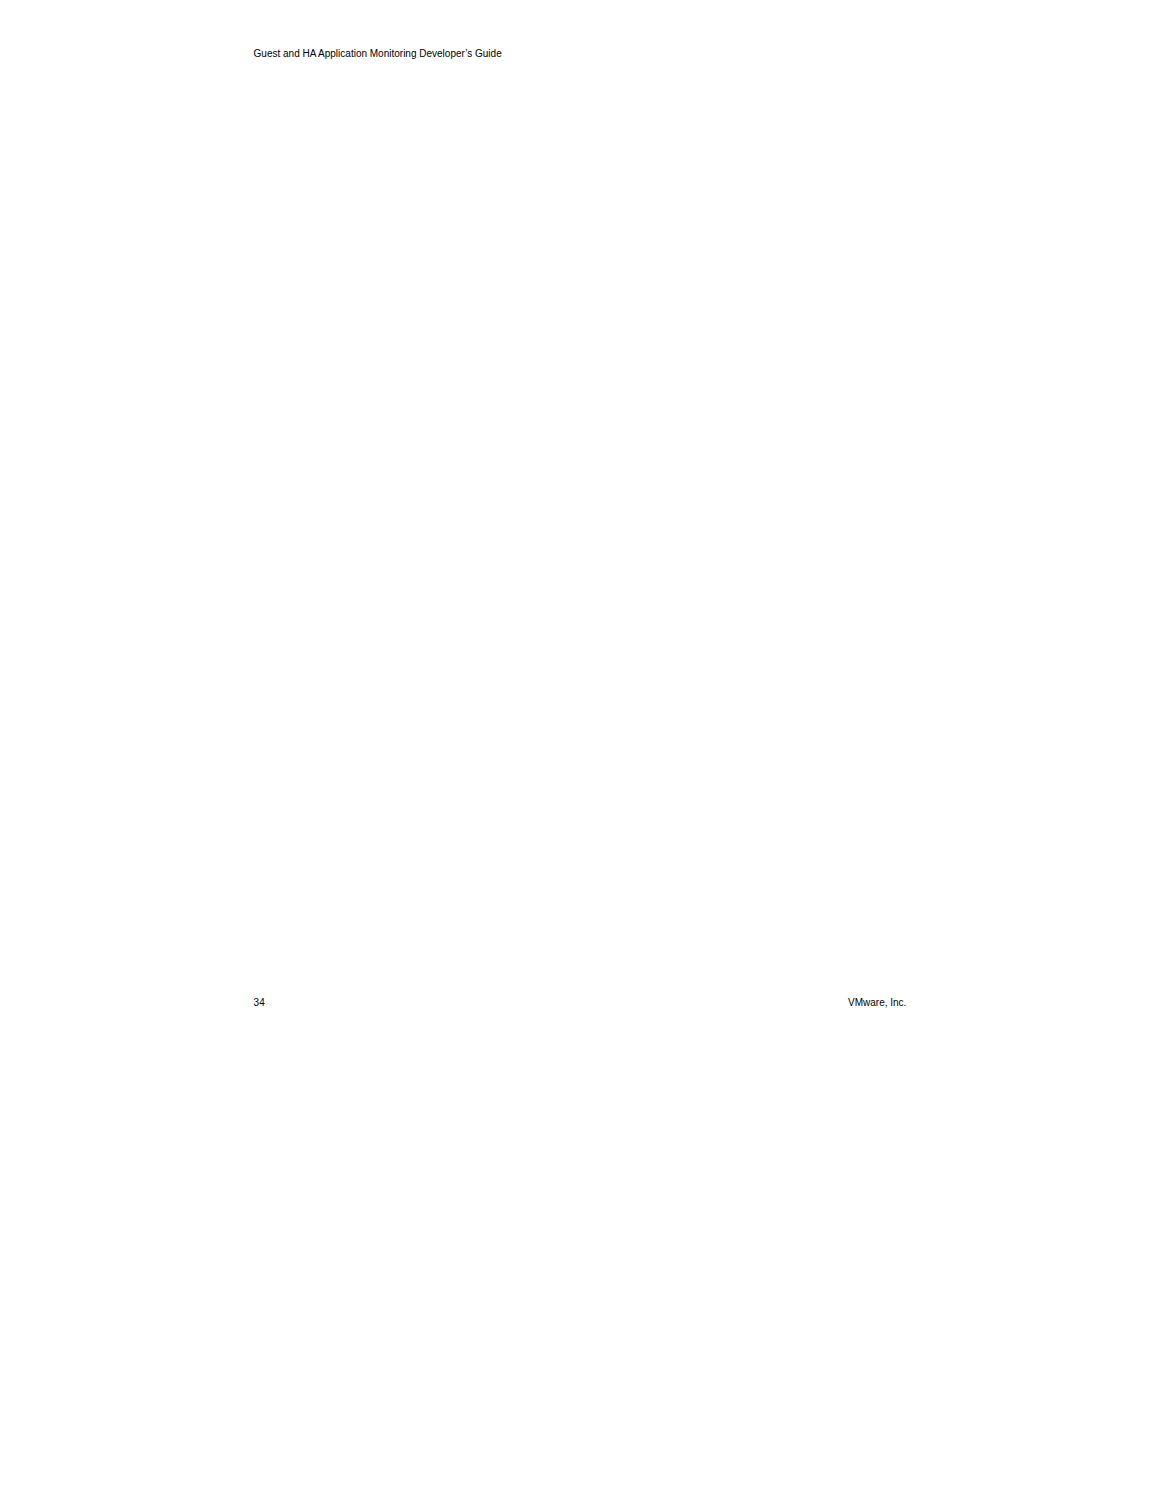Guest and HA Application Monitoring Developer’s Guide
34
VMware, Inc.